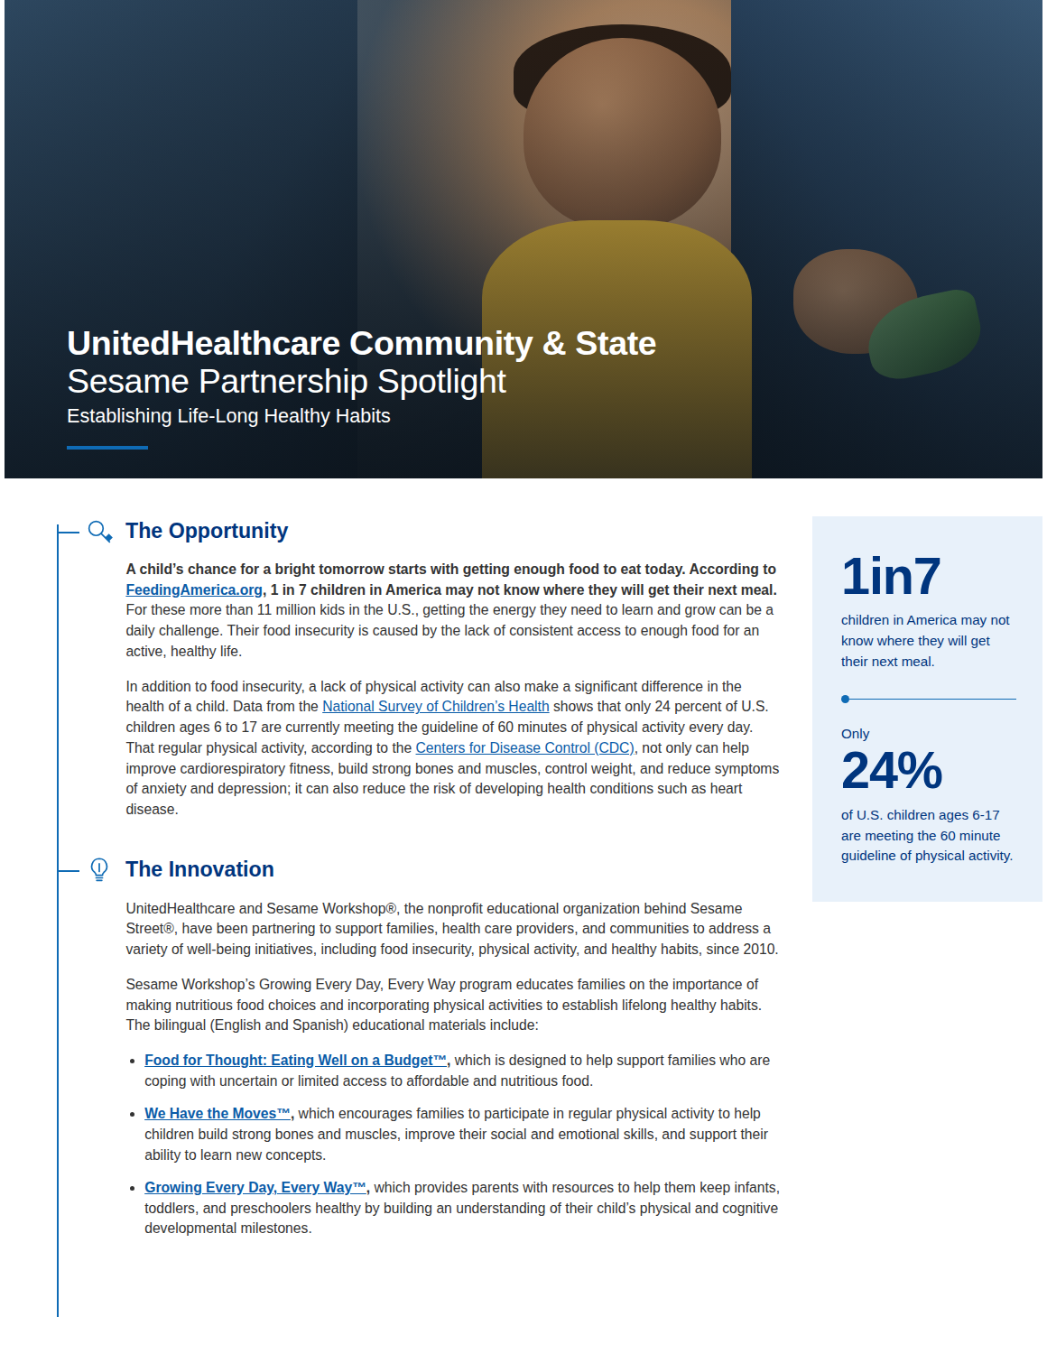UnitedHealthcare Community & State
Sesame Partnership Spotlight
Establishing Life-Long Healthy Habits
The Opportunity
A child’s chance for a bright tomorrow starts with getting enough food to eat today. According to FeedingAmerica.org, 1 in 7 children in America may not know where they will get their next meal. For these more than 11 million kids in the U.S., getting the energy they need to learn and grow can be a daily challenge. Their food insecurity is caused by the lack of consistent access to enough food for an active, healthy life.
In addition to food insecurity, a lack of physical activity can also make a significant difference in the health of a child. Data from the National Survey of Children’s Health shows that only 24 percent of U.S. children ages 6 to 17 are currently meeting the guideline of 60 minutes of physical activity every day. That regular physical activity, according to the Centers for Disease Control (CDC), not only can help improve cardiorespiratory fitness, build strong bones and muscles, control weight, and reduce symptoms of anxiety and depression; it can also reduce the risk of developing health conditions such as heart disease.
The Innovation
UnitedHealthcare and Sesame Workshop®, the nonprofit educational organization behind Sesame Street®, have been partnering to support families, health care providers, and communities to address a variety of well-being initiatives, including food insecurity, physical activity, and healthy habits, since 2010.
Sesame Workshop’s Growing Every Day, Every Way program educates families on the importance of making nutritious food choices and incorporating physical activities to establish lifelong healthy habits. The bilingual (English and Spanish) educational materials include:
Food for Thought: Eating Well on a Budget™, which is designed to help support families who are coping with uncertain or limited access to affordable and nutritious food.
We Have the Moves™, which encourages families to participate in regular physical activity to help children build strong bones and muscles, improve their social and emotional skills, and support their ability to learn new concepts.
Growing Every Day, Every Way™, which provides parents with resources to help them keep infants, toddlers, and preschoolers healthy by building an understanding of their child’s physical and cognitive developmental milestones.
1in7
children in America may not know where they will get their next meal.
Only
24%
of U.S. children ages 6-17 are meeting the 60 minute guideline of physical activity.